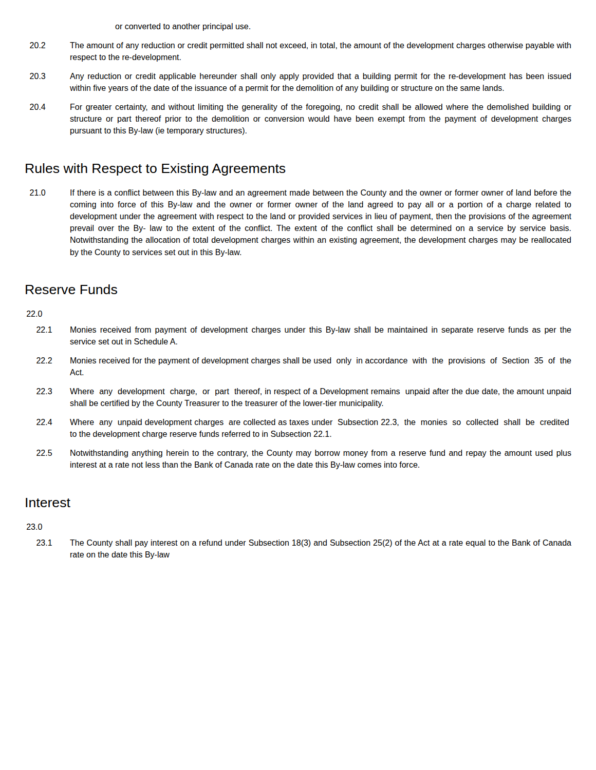or converted to another principal use.
20.2
The amount of any reduction or credit permitted shall not exceed, in total, the amount of the development charges otherwise payable with respect to the re-development.
20.3
Any reduction or credit applicable hereunder shall only apply provided that a building permit for the re-development has been issued within five years of the date of the issuance of a permit for the demolition of any building or structure on the same lands.
20.4
For greater certainty, and without limiting the generality of the foregoing, no credit shall be allowed where the demolished building or structure or part thereof prior to the demolition or conversion would have been exempt from the payment of development charges pursuant to this By-law (ie temporary structures).
Rules with Respect to Existing Agreements
21.0
If there is a conflict between this By-law and an agreement made between the County and the owner or former owner of land before the coming into force of this By-law and the owner or former owner of the land agreed to pay all or a portion of a charge related to development under the agreement with respect to the land or provided services in lieu of payment, then the provisions of the agreement prevail over the By- law to the extent of the conflict. The extent of the conflict shall be determined on a service by service basis. Notwithstanding the allocation of total development charges within an existing agreement, the development charges may be reallocated by the County to services set out in this By-law.
Reserve Funds
22.0
22.1
Monies received from payment of development charges under this By-law shall be maintained in separate reserve funds as per the service set out in Schedule A.
22.2
Monies received for the payment of development charges shall be used only in accordance with the provisions of Section 35 of the Act.
22.3
Where any development charge, or part thereof, in respect of a Development remains unpaid after the due date, the amount unpaid shall be certified by the County Treasurer to the treasurer of the lower-tier municipality.
22.4
Where any unpaid development charges are collected as taxes under Subsection 22.3, the monies so collected shall be credited to the development charge reserve funds referred to in Subsection 22.1.
22.5
Notwithstanding anything herein to the contrary, the County may borrow money from a reserve fund and repay the amount used plus interest at a rate not less than the Bank of Canada rate on the date this By-law comes into force.
Interest
23.0
23.1
The County shall pay interest on a refund under Subsection 18(3) and Subsection 25(2) of the Act at a rate equal to the Bank of Canada rate on the date this By-law